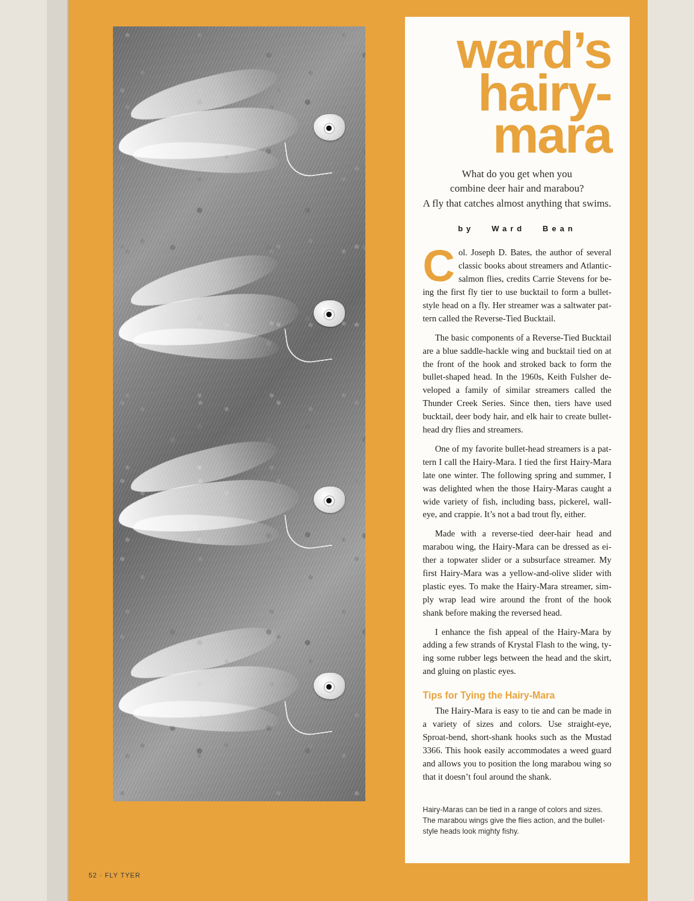ward’s hairy-mara
What do you get when you
combine deer hair and marabou?
A fly that catches almost anything that swims.
by Ward Bean
Col. Joseph D. Bates, the author of several classic books about streamers and Atlantic-salmon flies, credits Carrie Stevens for being the first fly tier to use bucktail to form a bullet-style head on a fly. Her streamer was a saltwater pattern called the Reverse-Tied Bucktail.
The basic components of a Reverse-Tied Bucktail are a blue saddle-hackle wing and bucktail tied on at the front of the hook and stroked back to form the bullet-shaped head. In the 1960s, Keith Fulsher developed a family of similar streamers called the Thunder Creek Series. Since then, tiers have used bucktail, deer body hair, and elk hair to create bullet-head dry flies and streamers.
One of my favorite bullet-head streamers is a pattern I call the Hairy-Mara. I tied the first Hairy-Mara late one winter. The following spring and summer, I was delighted when the those Hairy-Maras caught a wide variety of fish, including bass, pickerel, walleye, and crappie. It’s not a bad trout fly, either.
Made with a reverse-tied deer-hair head and marabou wing, the Hairy-Mara can be dressed as either a topwater slider or a subsurface streamer. My first Hairy-Mara was a yellow-and-olive slider with plastic eyes. To make the Hairy-Mara streamer, simply wrap lead wire around the front of the hook shank before making the reversed head.
I enhance the fish appeal of the Hairy-Mara by adding a few strands of Krystal Flash to the wing, tying some rubber legs between the head and the skirt, and gluing on plastic eyes.
Tips for Tying the Hairy-Mara
The Hairy-Mara is easy to tie and can be made in a variety of sizes and colors. Use straight-eye, Sproat-bend, short-shank hooks such as the Mustad 3366. This hook easily accommodates a weed guard and allows you to position the long marabou wing so that it doesn’t foul around the shank.
Hairy-Maras can be tied in a range of colors and sizes. The marabou wings give the flies action, and the bullet-style heads look mighty fishy.
52 · FLY TYER